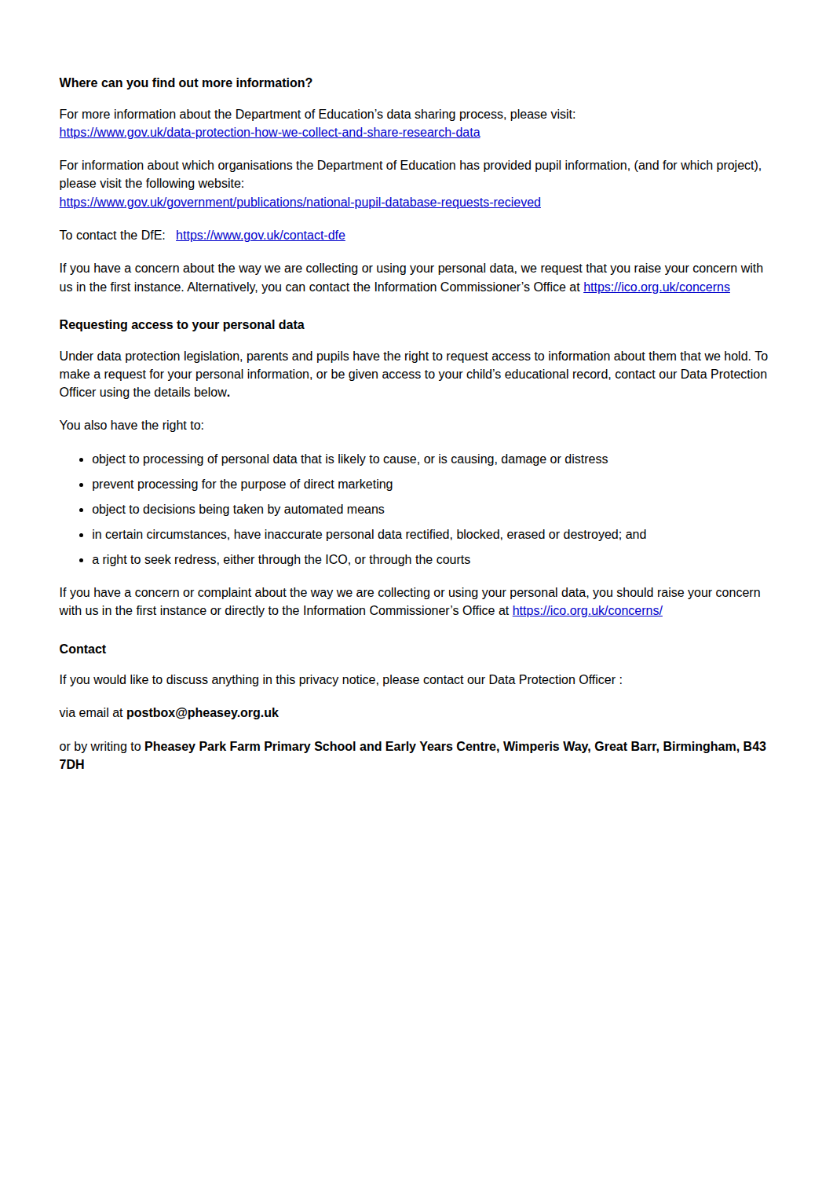Where can you find out more information?
For more information about the Department of Education’s data sharing process, please visit:
https://www.gov.uk/data-protection-how-we-collect-and-share-research-data
For information about which organisations the Department of Education has provided pupil information, (and for which project), please visit the following website:
https://www.gov.uk/government/publications/national-pupil-database-requests-recieved
To contact the DfE: https://www.gov.uk/contact-dfe
If you have a concern about the way we are collecting or using your personal data, we request that you raise your concern with us in the first instance. Alternatively, you can contact the Information Commissioner’s Office at https://ico.org.uk/concerns
Requesting access to your personal data
Under data protection legislation, parents and pupils have the right to request access to information about them that we hold. To make a request for your personal information, or be given access to your child’s educational record, contact our Data Protection Officer using the details below.
You also have the right to:
object to processing of personal data that is likely to cause, or is causing, damage or distress
prevent processing for the purpose of direct marketing
object to decisions being taken by automated means
in certain circumstances, have inaccurate personal data rectified, blocked, erased or destroyed; and
a right to seek redress, either through the ICO, or through the courts
If you have a concern or complaint about the way we are collecting or using your personal data, you should raise your concern with us in the first instance or directly to the Information Commissioner’s Office at https://ico.org.uk/concerns/
Contact
If you would like to discuss anything in this privacy notice, please contact our Data Protection Officer :
via email at postbox@pheasey.org.uk
or by writing to Pheasey Park Farm Primary School and Early Years Centre, Wimperis Way, Great Barr, Birmingham, B43 7DH